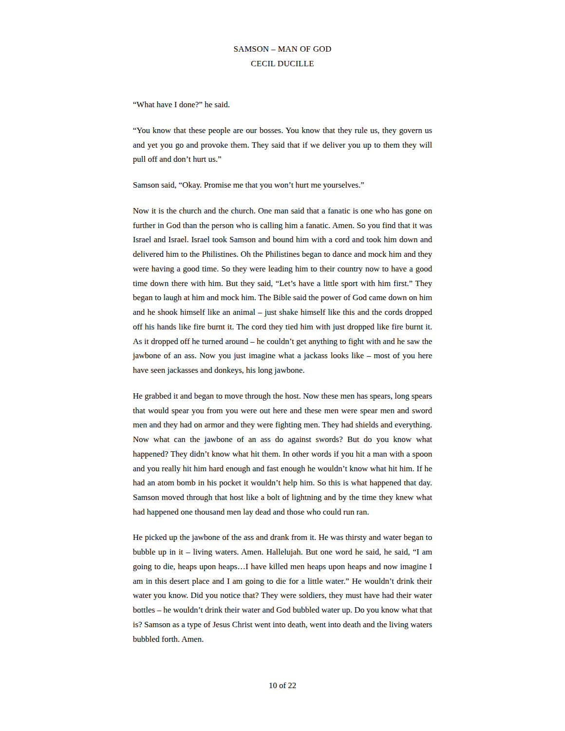SAMSON – MAN OF GOD CECIL DUCILLE
“What have I done?” he said.
“You know that these people are our bosses. You know that they rule us, they govern us and yet you go and provoke them. They said that if we deliver you up to them they will pull off and don’t hurt us.”
Samson said, “Okay. Promise me that you won’t hurt me yourselves.”
Now it is the church and the church. One man said that a fanatic is one who has gone on further in God than the person who is calling him a fanatic. Amen. So you find that it was Israel and Israel. Israel took Samson and bound him with a cord and took him down and delivered him to the Philistines. Oh the Philistines began to dance and mock him and they were having a good time. So they were leading him to their country now to have a good time down there with him. But they said, “Let’s have a little sport with him first.” They began to laugh at him and mock him. The Bible said the power of God came down on him and he shook himself like an animal – just shake himself like this and the cords dropped off his hands like fire burnt it. The cord they tied him with just dropped like fire burnt it. As it dropped off he turned around – he couldn’t get anything to fight with and he saw the jawbone of an ass. Now you just imagine what a jackass looks like – most of you here have seen jackasses and donkeys, his long jawbone.
He grabbed it and began to move through the host. Now these men has spears, long spears that would spear you from you were out here and these men were spear men and sword men and they had on armor and they were fighting men. They had shields and everything. Now what can the jawbone of an ass do against swords? But do you know what happened? They didn’t know what hit them. In other words if you hit a man with a spoon and you really hit him hard enough and fast enough he wouldn’t know what hit him. If he had an atom bomb in his pocket it wouldn’t help him. So this is what happened that day. Samson moved through that host like a bolt of lightning and by the time they knew what had happened one thousand men lay dead and those who could run ran.
He picked up the jawbone of the ass and drank from it. He was thirsty and water began to bubble up in it – living waters. Amen. Hallelujah. But one word he said, he said, “I am going to die, heaps upon heaps…I have killed men heaps upon heaps and now imagine I am in this desert place and I am going to die for a little water.” He wouldn’t drink their water you know. Did you notice that? They were soldiers, they must have had their water bottles – he wouldn’t drink their water and God bubbled water up. Do you know what that is? Samson as a type of Jesus Christ went into death, went into death and the living waters bubbled forth. Amen.
10 of 22